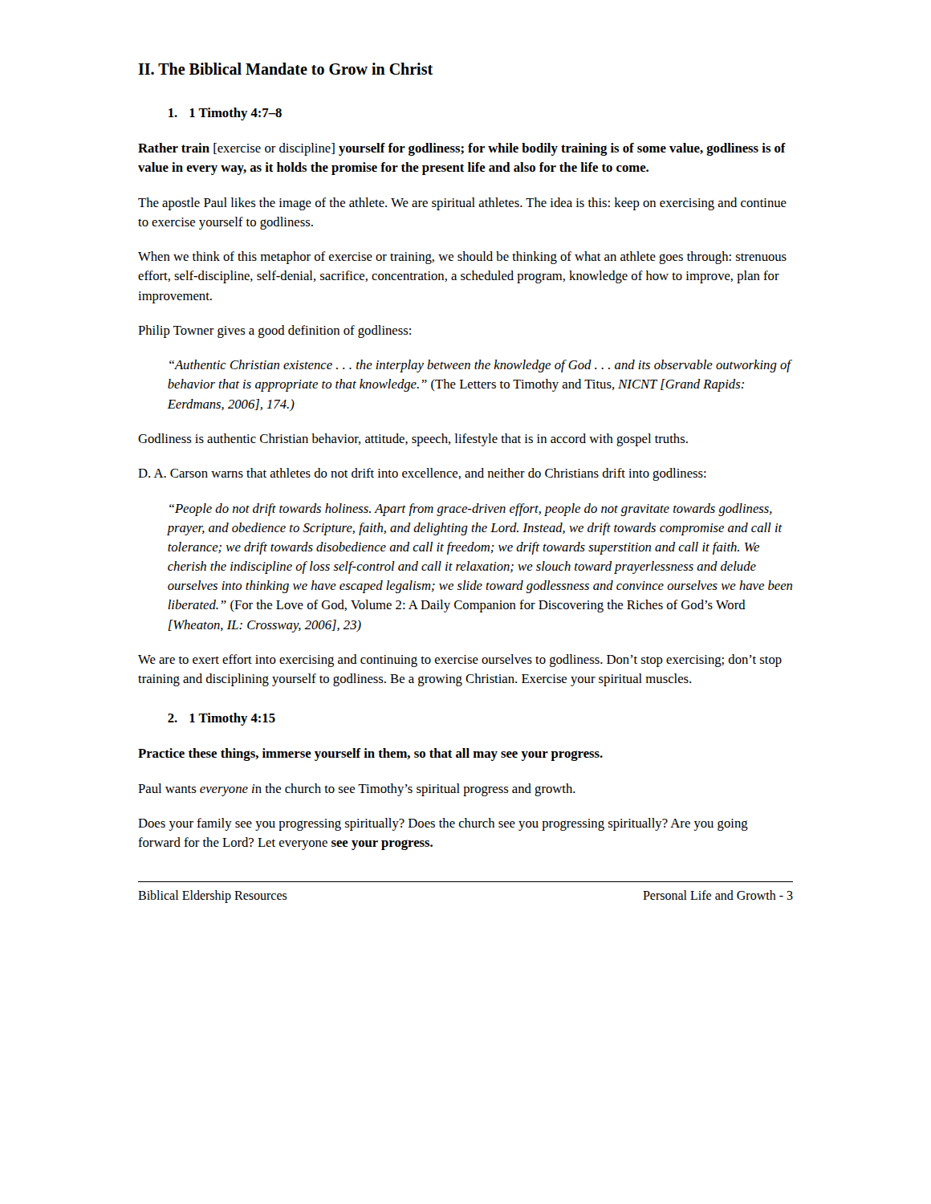II. The Biblical Mandate to Grow in Christ
1. 1 Timothy 4:7–8
Rather train [exercise or discipline] yourself for godliness; for while bodily training is of some value, godliness is of value in every way, as it holds the promise for the present life and also for the life to come.
The apostle Paul likes the image of the athlete. We are spiritual athletes. The idea is this: keep on exercising and continue to exercise yourself to godliness.
When we think of this metaphor of exercise or training, we should be thinking of what an athlete goes through: strenuous effort, self-discipline, self-denial, sacrifice, concentration, a scheduled program, knowledge of how to improve, plan for improvement.
Philip Towner gives a good definition of godliness:
“Authentic Christian existence . . . the interplay between the knowledge of God . . . and its observable outworking of behavior that is appropriate to that knowledge.” (The Letters to Timothy and Titus, NICNT [Grand Rapids: Eerdmans, 2006], 174.)
Godliness is authentic Christian behavior, attitude, speech, lifestyle that is in accord with gospel truths.
D. A. Carson warns that athletes do not drift into excellence, and neither do Christians drift into godliness:
“People do not drift towards holiness. Apart from grace-driven effort, people do not gravitate towards godliness, prayer, and obedience to Scripture, faith, and delighting the Lord. Instead, we drift towards compromise and call it tolerance; we drift towards disobedience and call it freedom; we drift towards superstition and call it faith. We cherish the indiscipline of loss self-control and call it relaxation; we slouch toward prayerlessness and delude ourselves into thinking we have escaped legalism; we slide toward godlessness and convince ourselves we have been liberated.” (For the Love of God, Volume 2: A Daily Companion for Discovering the Riches of God’s Word [Wheaton, IL: Crossway, 2006], 23)
We are to exert effort into exercising and continuing to exercise ourselves to godliness. Don’t stop exercising; don’t stop training and disciplining yourself to godliness. Be a growing Christian. Exercise your spiritual muscles.
2. 1 Timothy 4:15
Practice these things, immerse yourself in them, so that all may see your progress.
Paul wants everyone in the church to see Timothy’s spiritual progress and growth.
Does your family see you progressing spiritually? Does the church see you progressing spiritually? Are you going forward for the Lord? Let everyone see your progress.
Biblical Eldership Resources Personal Life and Growth - 3